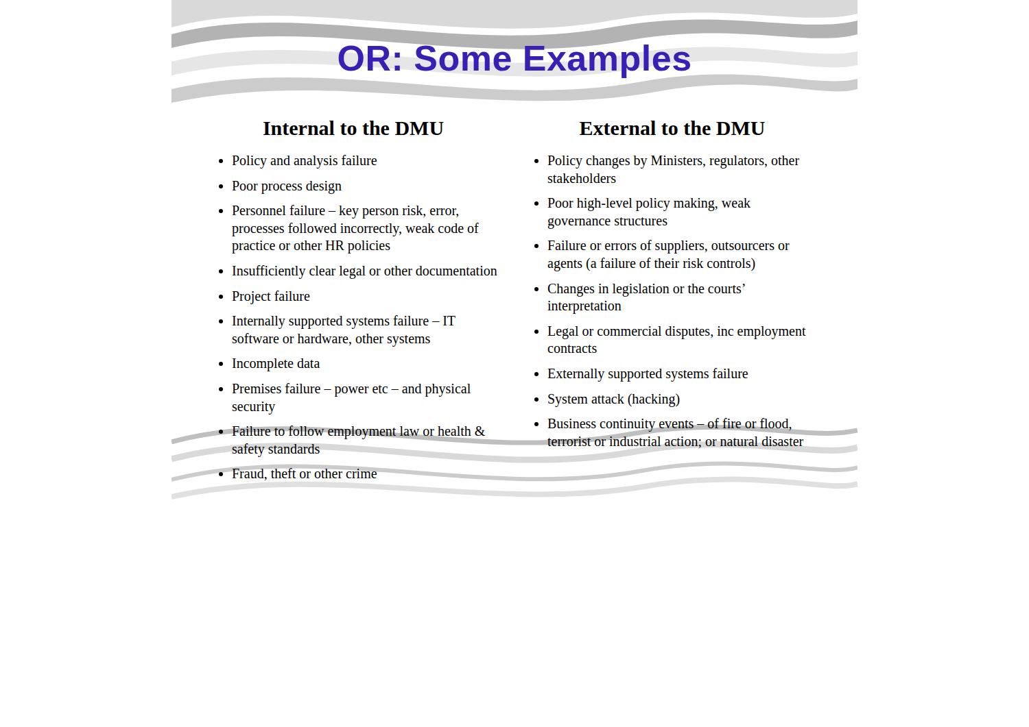OR: Some Examples
Internal to the DMU
Policy and analysis failure
Poor process design
Personnel failure – key person risk, error, processes followed incorrectly, weak code of practice or other HR policies
Insufficiently clear legal or other documentation
Project failure
Internally supported systems failure – IT software or hardware, other systems
Incomplete data
Premises failure – power etc – and physical security
Failure to follow employment law or health & safety standards
Fraud, theft or other crime
External to the DMU
Policy changes by Ministers, regulators, other stakeholders
Poor high-level policy making, weak governance structures
Failure or errors of suppliers, outsourcers or agents (a failure of their risk controls)
Changes in legislation or the courts’ interpretation
Legal or commercial disputes, inc employment contracts
Externally supported systems failure
System attack (hacking)
Business continuity events – of fire or flood, terrorist or industrial action; or natural disaster